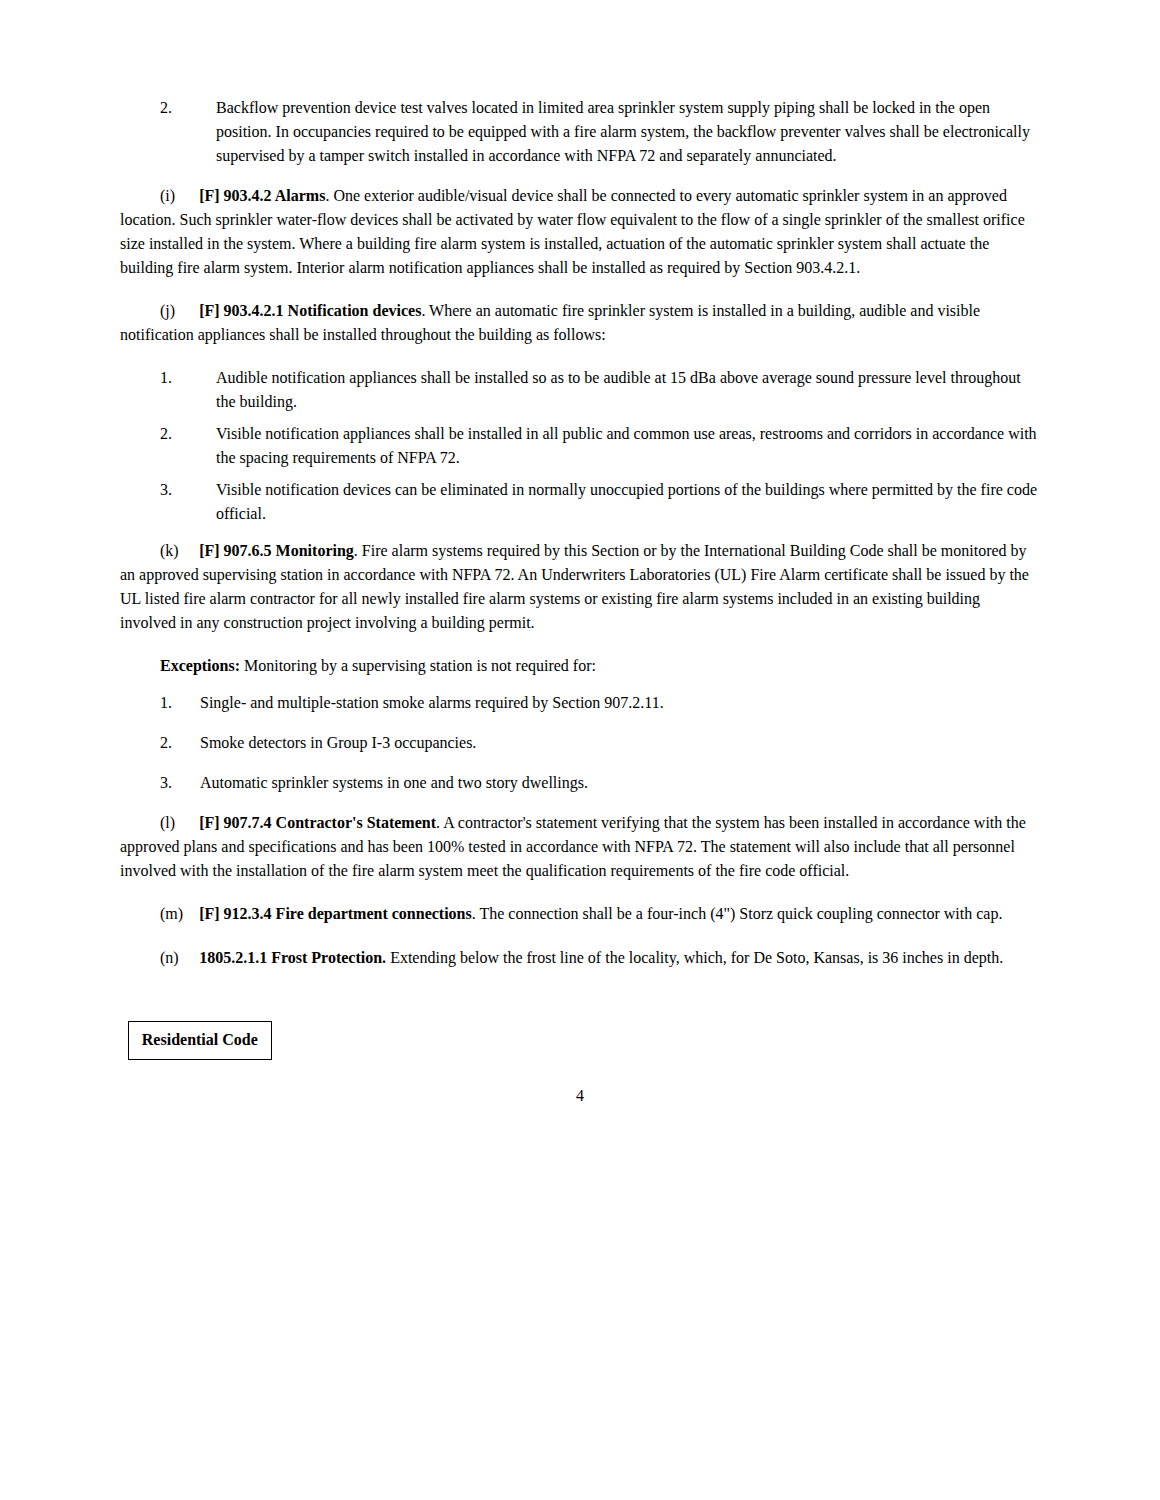2.
Backflow prevention device test valves located in limited area sprinkler system supply piping shall be locked in the open position. In occupancies required to be equipped with a fire alarm system, the backflow preventer valves shall be electronically supervised by a tamper switch installed in accordance with NFPA 72 and separately annunciated.
(i) [F] 903.4.2 Alarms. One exterior audible/visual device shall be connected to every automatic sprinkler system in an approved location. Such sprinkler water-flow devices shall be activated by water flow equivalent to the flow of a single sprinkler of the smallest orifice size installed in the system. Where a building fire alarm system is installed, actuation of the automatic sprinkler system shall actuate the building fire alarm system. Interior alarm notification appliances shall be installed as required by Section 903.4.2.1.
(j) [F] 903.4.2.1 Notification devices. Where an automatic fire sprinkler system is installed in a building, audible and visible notification appliances shall be installed throughout the building as follows:
1.
Audible notification appliances shall be installed so as to be audible at 15 dBa above average sound pressure level throughout the building.
2.
Visible notification appliances shall be installed in all public and common use areas, restrooms and corridors in accordance with the spacing requirements of NFPA 72.
3.
Visible notification devices can be eliminated in normally unoccupied portions of the buildings where permitted by the fire code official.
(k) [F] 907.6.5 Monitoring. Fire alarm systems required by this Section or by the International Building Code shall be monitored by an approved supervising station in accordance with NFPA 72. An Underwriters Laboratories (UL) Fire Alarm certificate shall be issued by the UL listed fire alarm contractor for all newly installed fire alarm systems or existing fire alarm systems included in an existing building involved in any construction project involving a building permit.
Exceptions: Monitoring by a supervising station is not required for:
1.
Single- and multiple-station smoke alarms required by Section 907.2.11.
2.
Smoke detectors in Group I-3 occupancies.
3.
Automatic sprinkler systems in one and two story dwellings.
(l) [F] 907.7.4 Contractor's Statement. A contractor's statement verifying that the system has been installed in accordance with the approved plans and specifications and has been 100% tested in accordance with NFPA 72. The statement will also include that all personnel involved with the installation of the fire alarm system meet the qualification requirements of the fire code official.
(m) [F] 912.3.4 Fire department connections. The connection shall be a four-inch (4") Storz quick coupling connector with cap.
(n) 1805.2.1.1 Frost Protection. Extending below the frost line of the locality, which, for De Soto, Kansas, is 36 inches in depth.
Residential Code
4